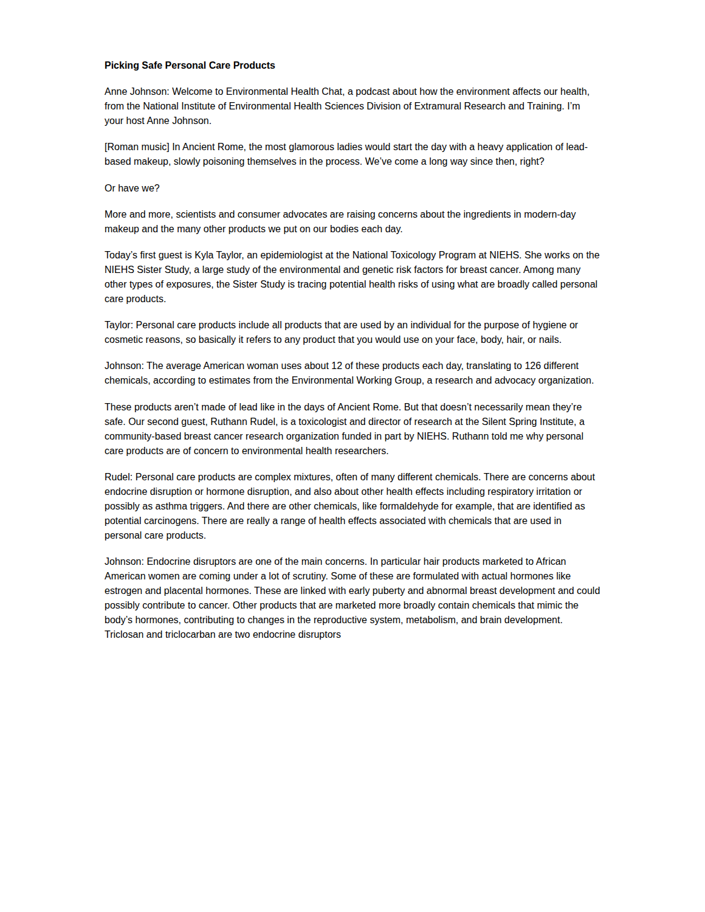Picking Safe Personal Care Products
Anne Johnson: Welcome to Environmental Health Chat, a podcast about how the environment affects our health, from the National Institute of Environmental Health Sciences Division of Extramural Research and Training. I’m your host Anne Johnson.
[Roman music] In Ancient Rome, the most glamorous ladies would start the day with a heavy application of lead-based makeup, slowly poisoning themselves in the process. We’ve come a long way since then, right?
Or have we?
More and more, scientists and consumer advocates are raising concerns about the ingredients in modern-day makeup and the many other products we put on our bodies each day.
Today’s first guest is Kyla Taylor, an epidemiologist at the National Toxicology Program at NIEHS. She works on the NIEHS Sister Study, a large study of the environmental and genetic risk factors for breast cancer. Among many other types of exposures, the Sister Study is tracing potential health risks of using what are broadly called personal care products.
Taylor: Personal care products include all products that are used by an individual for the purpose of hygiene or cosmetic reasons, so basically it refers to any product that you would use on your face, body, hair, or nails.
Johnson: The average American woman uses about 12 of these products each day, translating to 126 different chemicals, according to estimates from the Environmental Working Group, a research and advocacy organization.
These products aren’t made of lead like in the days of Ancient Rome. But that doesn’t necessarily mean they’re safe. Our second guest, Ruthann Rudel, is a toxicologist and director of research at the Silent Spring Institute, a community-based breast cancer research organization funded in part by NIEHS. Ruthann told me why personal care products are of concern to environmental health researchers.
Rudel: Personal care products are complex mixtures, often of many different chemicals. There are concerns about endocrine disruption or hormone disruption, and also about other health effects including respiratory irritation or possibly as asthma triggers. And there are other chemicals, like formaldehyde for example, that are identified as potential carcinogens. There are really a range of health effects associated with chemicals that are used in personal care products.
Johnson: Endocrine disruptors are one of the main concerns. In particular hair products marketed to African American women are coming under a lot of scrutiny. Some of these are formulated with actual hormones like estrogen and placental hormones. These are linked with early puberty and abnormal breast development and could possibly contribute to cancer. Other products that are marketed more broadly contain chemicals that mimic the body’s hormones, contributing to changes in the reproductive system, metabolism, and brain development. Triclosan and triclocarban are two endocrine disruptors